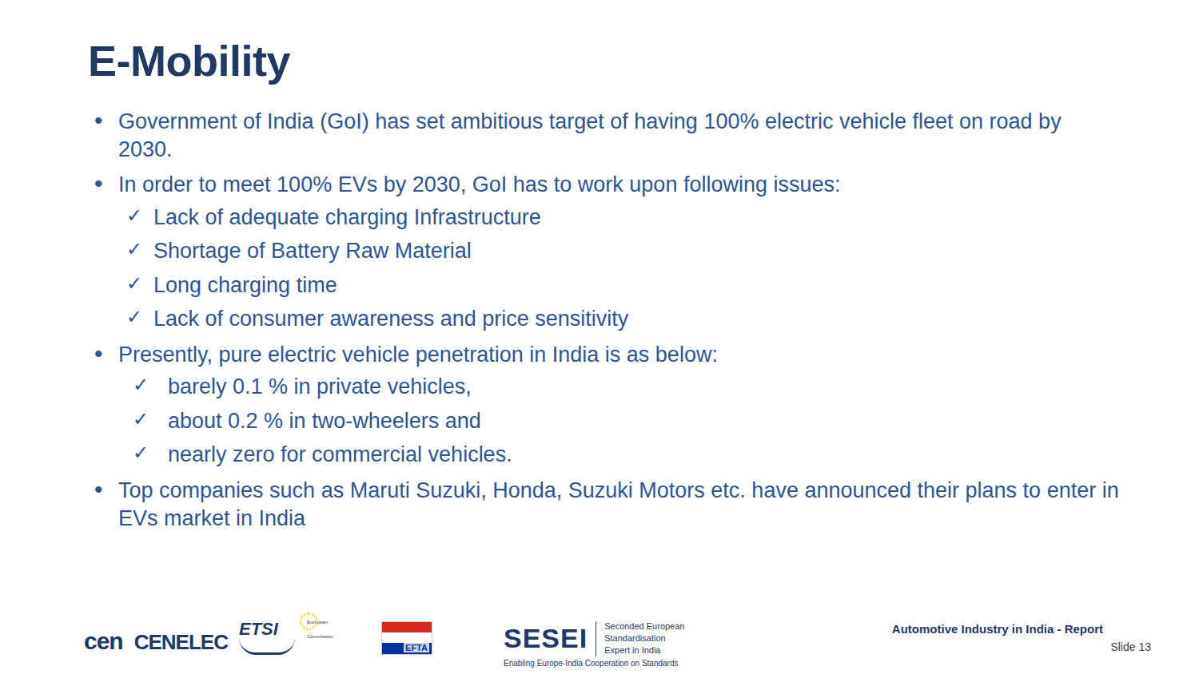E-Mobility
Government of India (GoI) has set ambitious target of having 100% electric vehicle fleet on road by 2030.
In order to meet 100% EVs by 2030, GoI has to work upon following issues:
Lack of adequate charging Infrastructure
Shortage of Battery Raw Material
Long charging time
Lack of consumer awareness and price sensitivity
Presently, pure electric vehicle penetration in India is as below:
barely 0.1 % in private vehicles,
about 0.2 % in two-wheelers and
nearly zero for commercial vehicles.
Top companies such as Maruti Suzuki, Honda, Suzuki Motors etc. have announced their plans to enter in EVs market in India
cen CENELEC ETSI European
Commission EFTA
SESEI Seconded European
Standardisation
Expert in India Enabling Europe-India Cooperation on Standards
Automotive Industry in India - Report
Slide 13